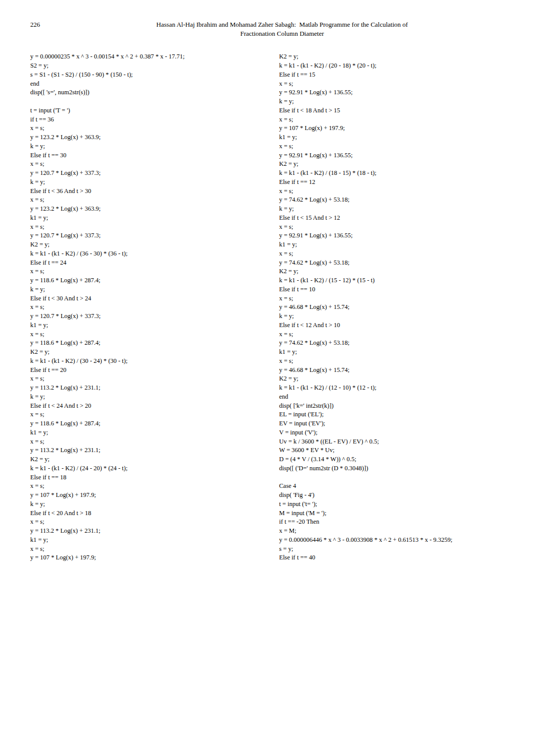226
Hassan Al-Haj Ibrahim and Mohamad Zaher Sabagh: Matlab Programme for the Calculation of
Fractionation Column Diameter
y = 0.00000235 * x ^ 3 - 0.00154 * x ^ 2 + 0.387 * x - 17.71; S2 = y; s = S1 - (S1 - S2) / (150 - 90) * (150 - t); end disp([ 's=', num2str(s)]) t = input ('T = ') if t == 36 x = s; y = 123.2 * Log(x) + 363.9; k = y; Else if t == 30 x = s; y = 120.7 * Log(x) + 337.3; k = y; Else if t < 36 And t > 30 x = s; y = 123.2 * Log(x) + 363.9; k1 = y; x = s; y = 120.7 * Log(x) + 337.3; K2 = y; k = k1 - (k1 - K2) / (36 - 30) * (36 - t); Else if t == 24 x = s; y = 118.6 * Log(x) + 287.4; k = y; Else if t < 30 And t > 24 x = s; y = 120.7 * Log(x) + 337.3; k1 = y; x = s; y = 118.6 * Log(x) + 287.4; K2 = y; k = k1 - (k1 - K2) / (30 - 24) * (30 - t); Else if t == 20 x = s; y = 113.2 * Log(x) + 231.1; k = y; Else if t < 24 And t > 20 x = s; y = 118.6 * Log(x) + 287.4; k1 = y; x = s; y = 113.2 * Log(x) + 231.1; K2 = y; k = k1 - (k1 - K2) / (24 - 20) * (24 - t); Else if t == 18 x = s; y = 107 * Log(x) + 197.9; k = y; Else if t < 20 And t > 18 x = s; y = 113.2 * Log(x) + 231.1; k1 = y; x = s; y = 107 * Log(x) + 197.9;
K2 = y; k = k1 - (k1 - K2) / (20 - 18) * (20 - t); Else if t == 15 x = s; y = 92.91 * Log(x) + 136.55; k = y; Else if t < 18 And t > 15 x = s; y = 107 * Log(x) + 197.9; k1 = y; x = s; y = 92.91 * Log(x) + 136.55; K2 = y; k = k1 - (k1 - K2) / (18 - 15) * (18 - t); Else if t == 12 x = s; y = 74.62 * Log(x) + 53.18; k = y; Else if t < 15 And t > 12 x = s; y = 92.91 * Log(x) + 136.55; k1 = y; x = s; y = 74.62 * Log(x) + 53.18; K2 = y; k = k1 - (k1 - K2) / (15 - 12) * (15 - t) Else if t == 10 x = s; y = 46.68 * Log(x) + 15.74; k = y; Else if t < 12 And t > 10 x = s; y = 74.62 * Log(x) + 53.18; k1 = y; x = s; y = 46.68 * Log(x) + 15.74; K2 = y; k = k1 - (k1 - K2) / (12 - 10) * (12 - t); end disp( ['k=' int2str(k)]) EL = input ('EL'); EV = input ('EV'); V = input ('V'); Uv = k / 3600 * ((EL - EV) / EV) ^ 0.5; W = 3600 * EV * Uv; D = (4 * V / (3.14 * W)) ^ 0.5; disp([ ('D=' num2str (D * 0.3048)]) Case 4 disp( 'Fig - 4') t = input ('t= '); M = input ('M = '); if t == -20 Then x = M; y = 0.000006446 * x ^ 3 - 0.0033908 * x ^ 2 + 0.61513 * x - 9.3259; s = y; Else if t == 40